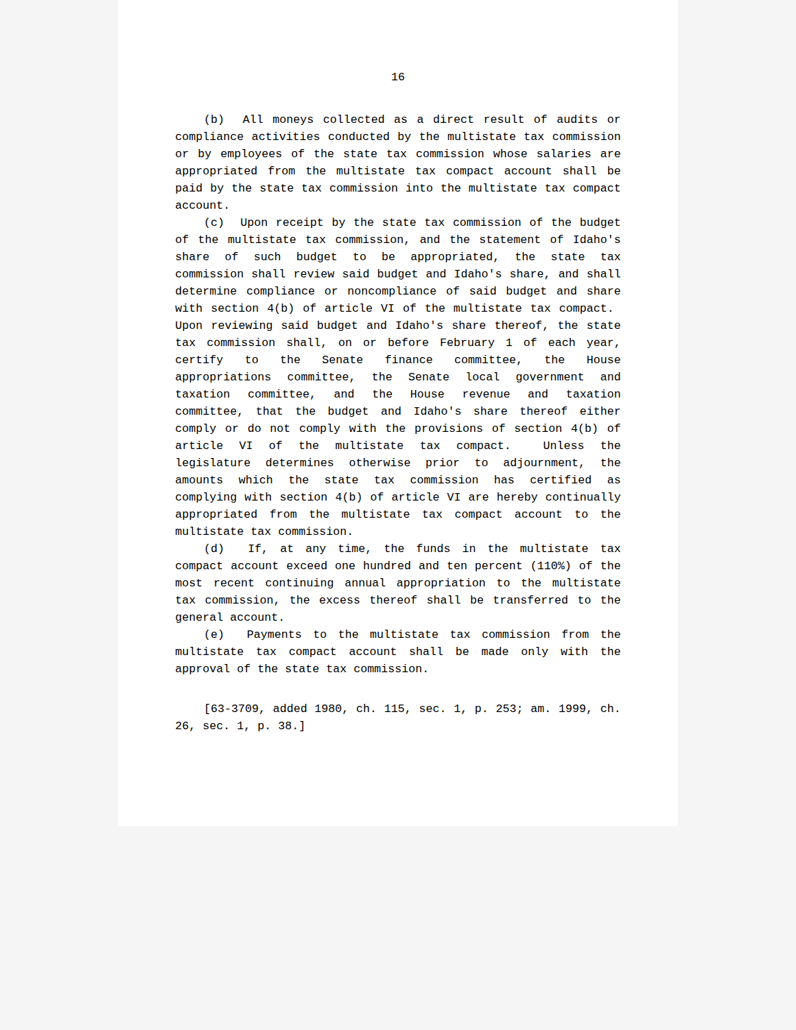16
(b) All moneys collected as a direct result of audits or compliance activities conducted by the multistate tax commission or by employees of the state tax commission whose salaries are appropriated from the multistate tax compact account shall be paid by the state tax commission into the multistate tax compact account.
(c) Upon receipt by the state tax commission of the budget of the multistate tax commission, and the statement of Idaho's share of such budget to be appropriated, the state tax commission shall review said budget and Idaho's share, and shall determine compliance or noncompliance of said budget and share with section 4(b) of article VI of the multistate tax compact. Upon reviewing said budget and Idaho's share thereof, the state tax commission shall, on or before February 1 of each year, certify to the Senate finance committee, the House appropriations committee, the Senate local government and taxation committee, and the House revenue and taxation committee, that the budget and Idaho's share thereof either comply or do not comply with the provisions of section 4(b) of article VI of the multistate tax compact. Unless the legislature determines otherwise prior to adjournment, the amounts which the state tax commission has certified as complying with section 4(b) of article VI are hereby continually appropriated from the multistate tax compact account to the multistate tax commission.
(d) If, at any time, the funds in the multistate tax compact account exceed one hundred and ten percent (110%) of the most recent continuing annual appropriation to the multistate tax commission, the excess thereof shall be transferred to the general account.
(e) Payments to the multistate tax commission from the multistate tax compact account shall be made only with the approval of the state tax commission.
[63-3709, added 1980, ch. 115, sec. 1, p. 253; am. 1999, ch. 26, sec. 1, p. 38.]